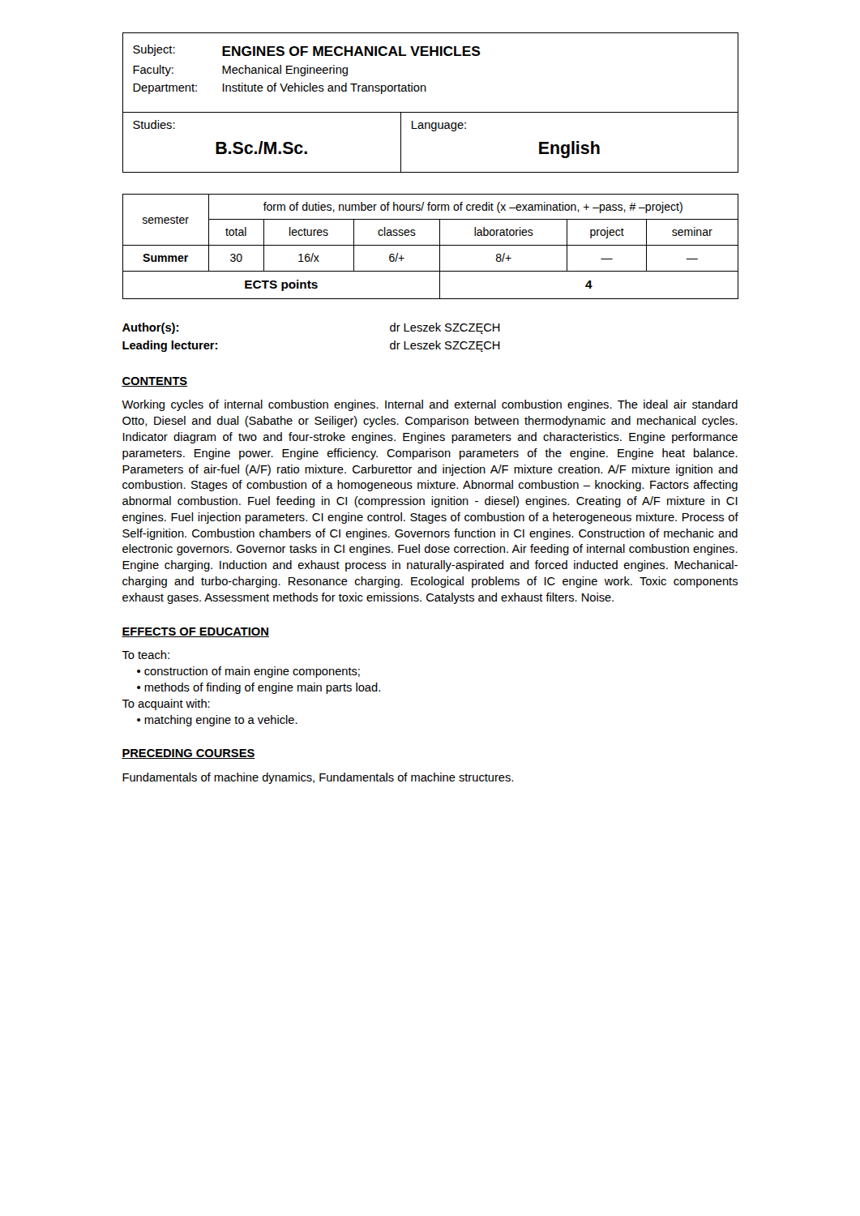| Subject: | ENGINES OF MECHANICAL VEHICLES |
| Faculty: | Mechanical Engineering |
| Department: | Institute of Vehicles and Transportation |
Studies:
B.Sc./M.Sc.
Language:
English
| semester | form of duties, number of hours/ form of credit (x –examination, + –pass, # –project) |
| total | lectures | classes | laboratories | project | seminar |
| Summer | 30 | 16/x | 6/+ | 8/+ | — | — |
| ECTS points | 4 |
| Author(s): | dr Leszek SZCZĘCH |
| Leading lecturer: | dr Leszek SZCZĘCH |
CONTENTS
Working cycles of internal combustion engines. Internal and external combustion engines. The ideal air standard Otto, Diesel and dual (Sabathe or Seiliger) cycles. Comparison between thermodynamic and mechanical cycles. Indicator diagram of two and four-stroke engines. Engines parameters and characteristics. Engine performance parameters. Engine power. Engine efficiency. Comparison parameters of the engine. Engine heat balance. Parameters of air-fuel (A/F) ratio mixture. Carburettor and injection A/F mixture creation. A/F mixture ignition and combustion. Stages of combustion of a homogeneous mixture. Abnormal combustion – knocking. Factors affecting abnormal combustion. Fuel feeding in CI (compression ignition - diesel) engines. Creating of A/F mixture in CI engines. Fuel injection parameters. CI engine control. Stages of combustion of a heterogeneous mixture. Process of Self-ignition. Combustion chambers of CI engines. Governors function in CI engines. Construction of mechanic and electronic governors. Governor tasks in CI engines. Fuel dose correction. Air feeding of internal combustion engines. Engine charging. Induction and exhaust process in naturally-aspirated and forced inducted engines. Mechanical-charging and turbo-charging. Resonance charging. Ecological problems of IC engine work. Toxic components exhaust gases. Assessment methods for toxic emissions. Catalysts and exhaust filters. Noise.
EFFECTS OF EDUCATION
To teach:
• construction of main engine components;
• methods of finding of engine main parts load.
To acquaint with:
• matching engine to a vehicle.
PRECEDING COURSES
Fundamentals of machine dynamics, Fundamentals of machine structures.